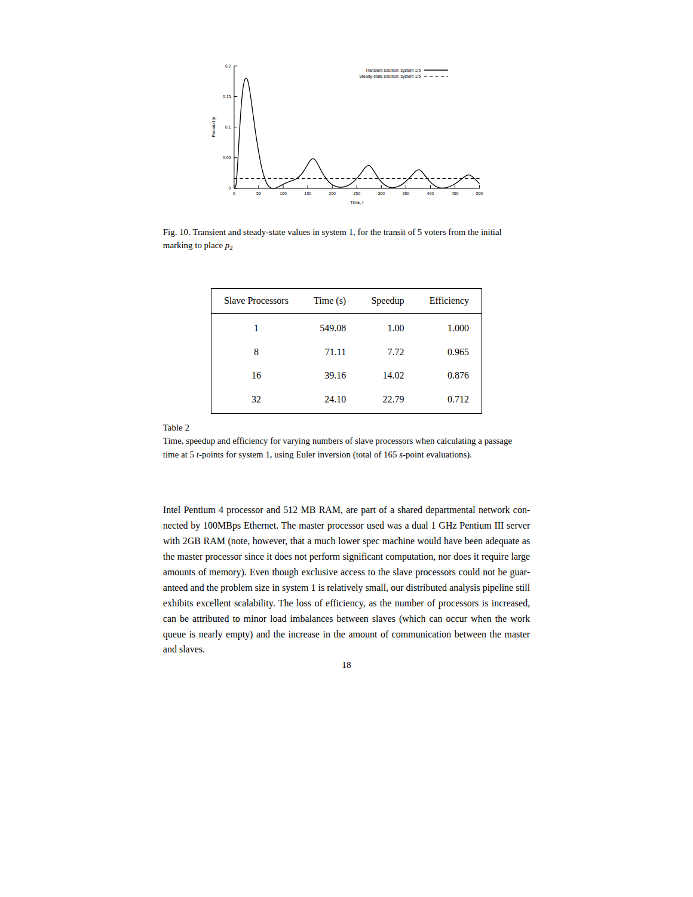0 0.05 0.1 0.15 0.2 0 50 100 150 200 250 300 350 400 450 500 Time, t Probability Transient solution: system 1/5 Steady-state solution: system 1/5
Fig. 10. Transient and steady-state values in system 1, for the transit of 5 voters from the initial marking to place p2
| Slave Processors | Time (s) | Speedup | Efficiency |
| --- | --- | --- | --- |
| 1 | 549.08 | 1.00 | 1.000 |
| 8 | 71.11 | 7.72 | 0.965 |
| 16 | 39.16 | 14.02 | 0.876 |
| 32 | 24.10 | 22.79 | 0.712 |
Table 2 Time, speedup and efficiency for varying numbers of slave processors when calculating a passage time at 5 t-points for system 1, using Euler inversion (total of 165 s-point evaluations).
Intel Pentium 4 processor and 512 MB RAM, are part of a shared departmental network connected by 100MBps Ethernet. The master processor used was a dual 1 GHz Pentium III server with 2GB RAM (note, however, that a much lower spec machine would have been adequate as the master processor since it does not perform significant computation, nor does it require large amounts of memory). Even though exclusive access to the slave processors could not be guaranteed and the problem size in system 1 is relatively small, our distributed analysis pipeline still exhibits excellent scalability. The loss of efficiency, as the number of processors is increased, can be attributed to minor load imbalances between slaves (which can occur when the work queue is nearly empty) and the increase in the amount of communication between the master and slaves.
18